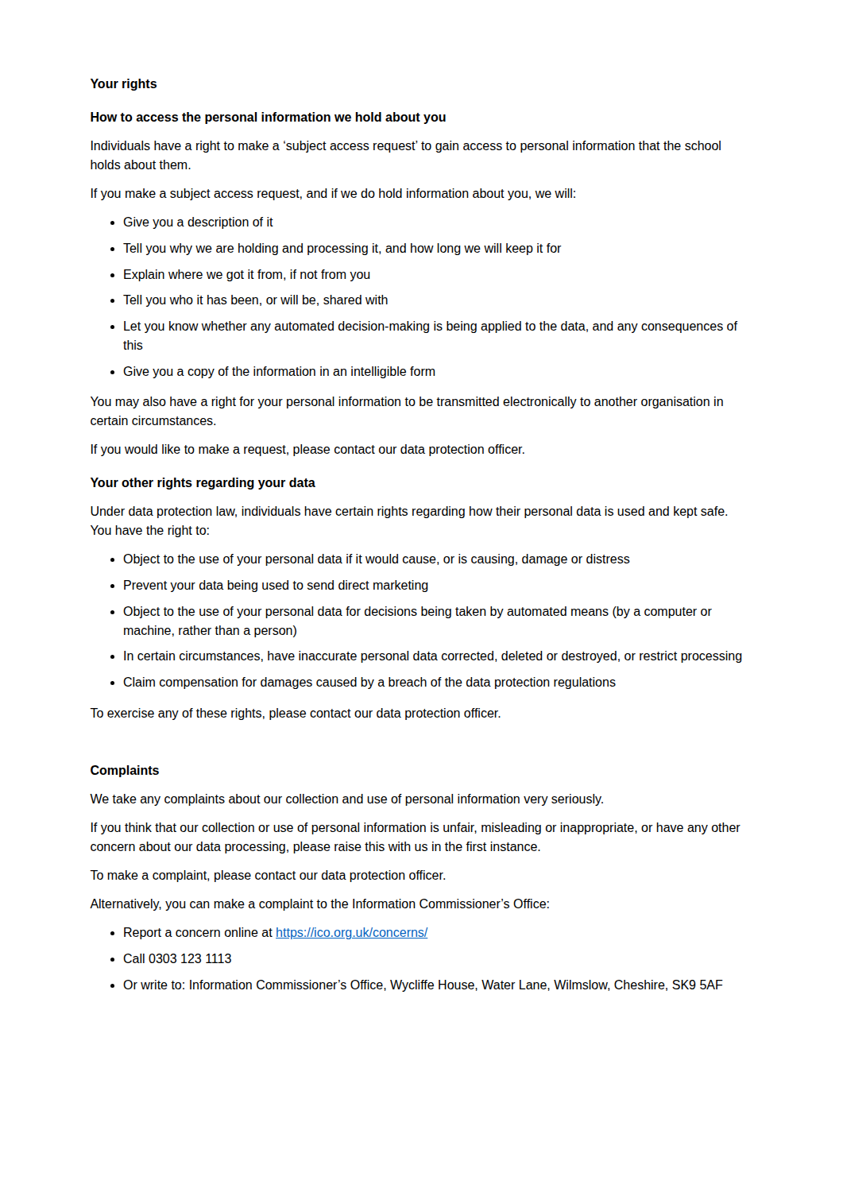Your rights
How to access the personal information we hold about you
Individuals have a right to make a ‘subject access request’ to gain access to personal information that the school holds about them.
If you make a subject access request, and if we do hold information about you, we will:
Give you a description of it
Tell you why we are holding and processing it, and how long we will keep it for
Explain where we got it from, if not from you
Tell you who it has been, or will be, shared with
Let you know whether any automated decision-making is being applied to the data, and any consequences of this
Give you a copy of the information in an intelligible form
You may also have a right for your personal information to be transmitted electronically to another organisation in certain circumstances.
If you would like to make a request, please contact our data protection officer.
Your other rights regarding your data
Under data protection law, individuals have certain rights regarding how their personal data is used and kept safe. You have the right to:
Object to the use of your personal data if it would cause, or is causing, damage or distress
Prevent your data being used to send direct marketing
Object to the use of your personal data for decisions being taken by automated means (by a computer or machine, rather than a person)
In certain circumstances, have inaccurate personal data corrected, deleted or destroyed, or restrict processing
Claim compensation for damages caused by a breach of the data protection regulations
To exercise any of these rights, please contact our data protection officer.
Complaints
We take any complaints about our collection and use of personal information very seriously.
If you think that our collection or use of personal information is unfair, misleading or inappropriate, or have any other concern about our data processing, please raise this with us in the first instance.
To make a complaint, please contact our data protection officer.
Alternatively, you can make a complaint to the Information Commissioner’s Office:
Report a concern online at https://ico.org.uk/concerns/
Call 0303 123 1113
Or write to: Information Commissioner’s Office, Wycliffe House, Water Lane, Wilmslow, Cheshire, SK9 5AF